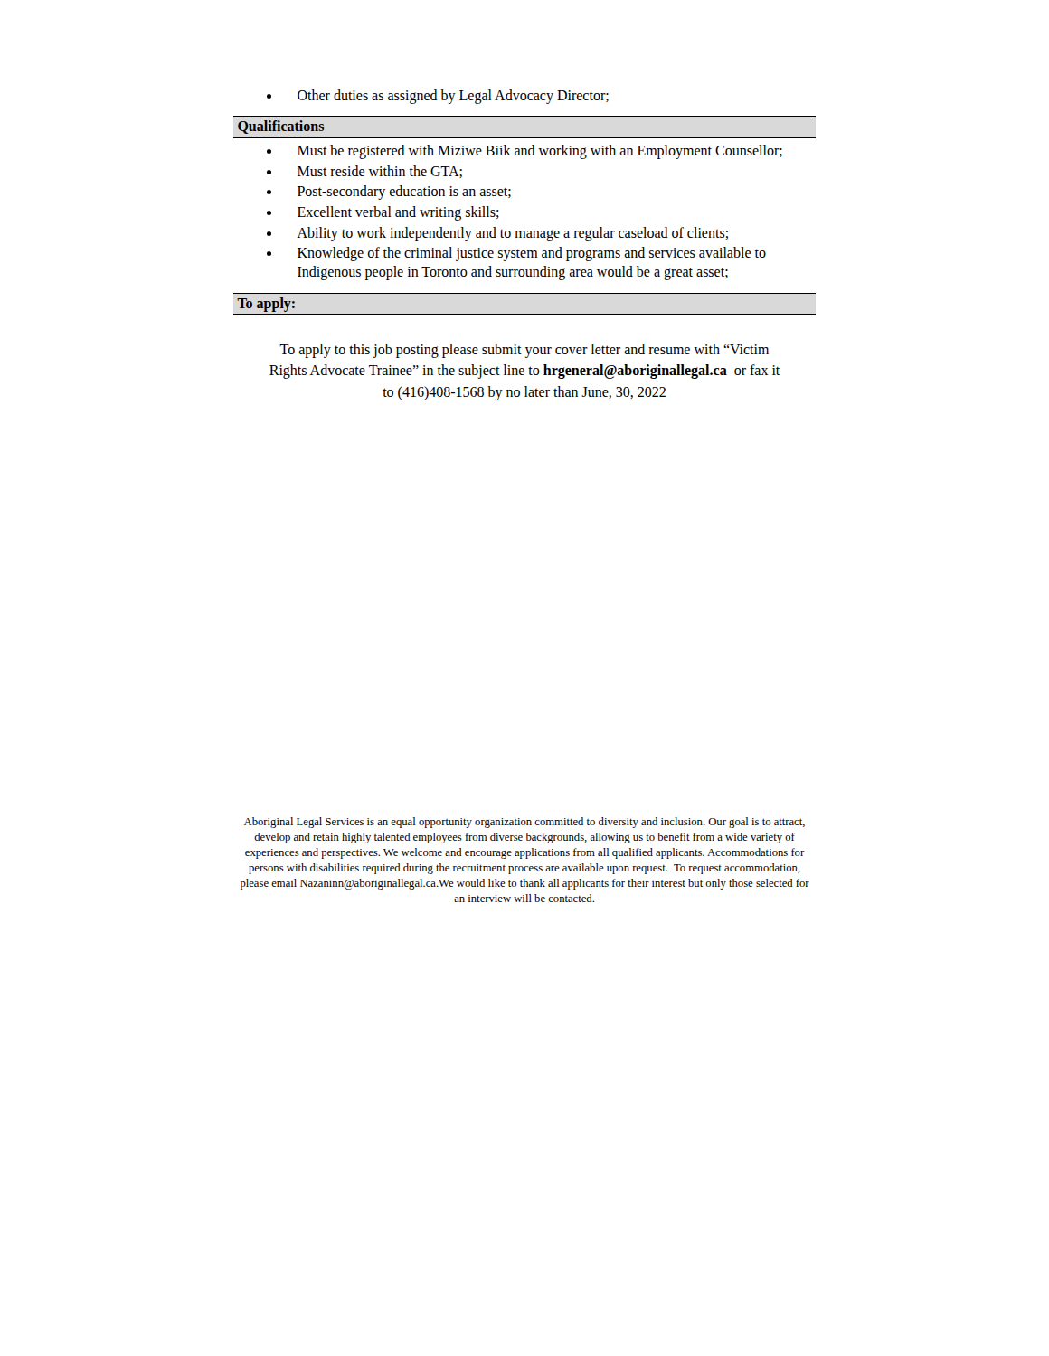Other duties as assigned by Legal Advocacy Director;
Qualifications
Must be registered with Miziwe Biik and working with an Employment Counsellor;
Must reside within the GTA;
Post-secondary education is an asset;
Excellent verbal and writing skills;
Ability to work independently and to manage a regular caseload of clients;
Knowledge of the criminal justice system and programs and services available to Indigenous people in Toronto and surrounding area would be a great asset;
To apply:
To apply to this job posting please submit your cover letter and resume with “Victim Rights Advocate Trainee” in the subject line to hrgeneral@aboriginallegal.ca or fax it to (416)408-1568 by no later than June, 30, 2022
Aboriginal Legal Services is an equal opportunity organization committed to diversity and inclusion. Our goal is to attract, develop and retain highly talented employees from diverse backgrounds, allowing us to benefit from a wide variety of experiences and perspectives. We welcome and encourage applications from all qualified applicants. Accommodations for persons with disabilities required during the recruitment process are available upon request. To request accommodation, please email Nazaninn@aboriginallegal.ca.We would like to thank all applicants for their interest but only those selected for an interview will be contacted.